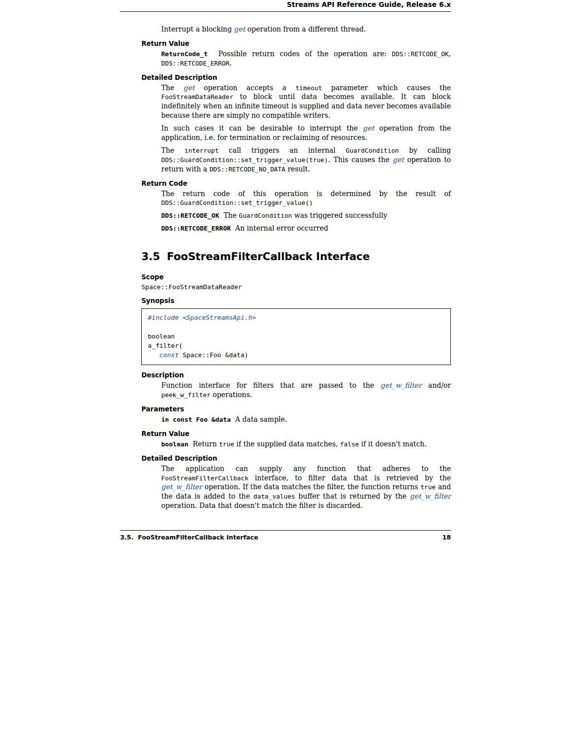Streams API Reference Guide, Release 6.x
Interrupt a blocking get operation from a different thread.
Return Value
ReturnCode_t Possible return codes of the operation are: DDS::RETCODE_OK, DDS::RETCODE_ERROR.
Detailed Description
The get operation accepts a timeout parameter which causes the FooStreamDataReader to block until data becomes available. It can block indefinitely when an infinite timeout is supplied and data never becomes available because there are simply no compatible writers.
In such cases it can be desirable to interrupt the get operation from the application, i.e. for termination or reclaiming of resources.
The interrupt call triggers an internal GuardCondition by calling DDS::GuardCondition::set_trigger_value(true). This causes the get operation to return with a DDS::RETCODE_NO_DATA result.
Return Code
The return code of this operation is determined by the result of DDS::GuardCondition::set_trigger_value()
DDS::RETCODE_OK The GuardCondition was triggered successfully
DDS::RETCODE_ERROR An internal error occurred
3.5 FooStreamFilterCallback Interface
Scope
Space::FooStreamDataReader
Synopsis
#include <SpaceStreamsApi.h> boolean a_filter( const Space::Foo &data)
Description
Function interface for filters that are passed to the get_w_filter and/or peek_w_filter operations.
Parameters
in const Foo &data A data sample.
Return Value
boolean Return true if the supplied data matches, false if it doesn't match.
Detailed Description
The application can supply any function that adheres to the FooStreamFilterCallback interface, to filter data that is retrieved by the get_w_filter operation. If the data matches the filter, the function returns true and the data is added to the data_values buffer that is returned by the get_w_filter operation. Data that doesn't match the filter is discarded.
3.5. FooStreamFilterCallback Interface
18